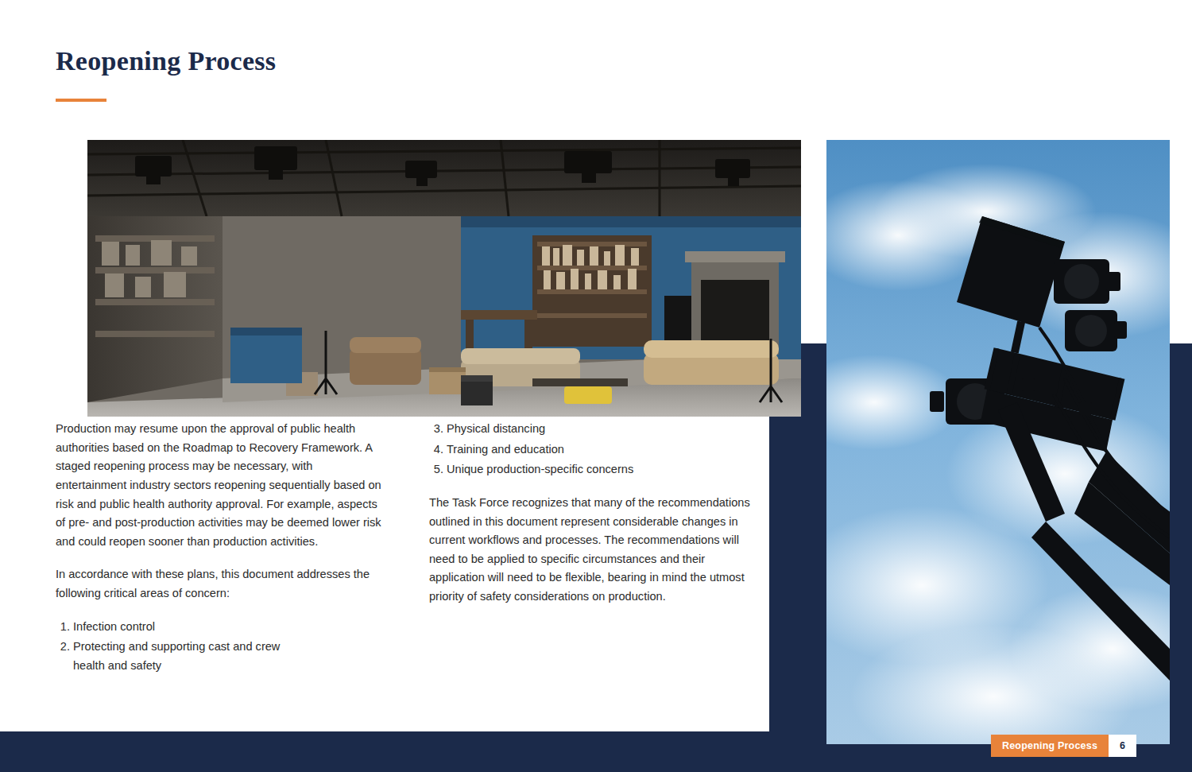Reopening Process
Production may resume upon the approval of public health authorities based on the Roadmap to Recovery Framework. A staged reopening process may be necessary, with entertainment industry sectors reopening sequentially based on risk and public health authority approval. For example, aspects of pre- and post-production activities may be deemed lower risk and could reopen sooner than production activities.
In accordance with these plans, this document addresses the following critical areas of concern:
Infection control
Protecting and supporting cast and crewhealth and safety
Physical distancing
Training and education
Unique production-specific concerns
The Task Force recognizes that many of the recommendations outlined in this document represent considerable changes in current workflows and processes. The recommendations will need to be applied to specific circumstances and their application will need to be flexible, bearing in mind the utmost priority of safety considerations on production.
Reopening Process
6